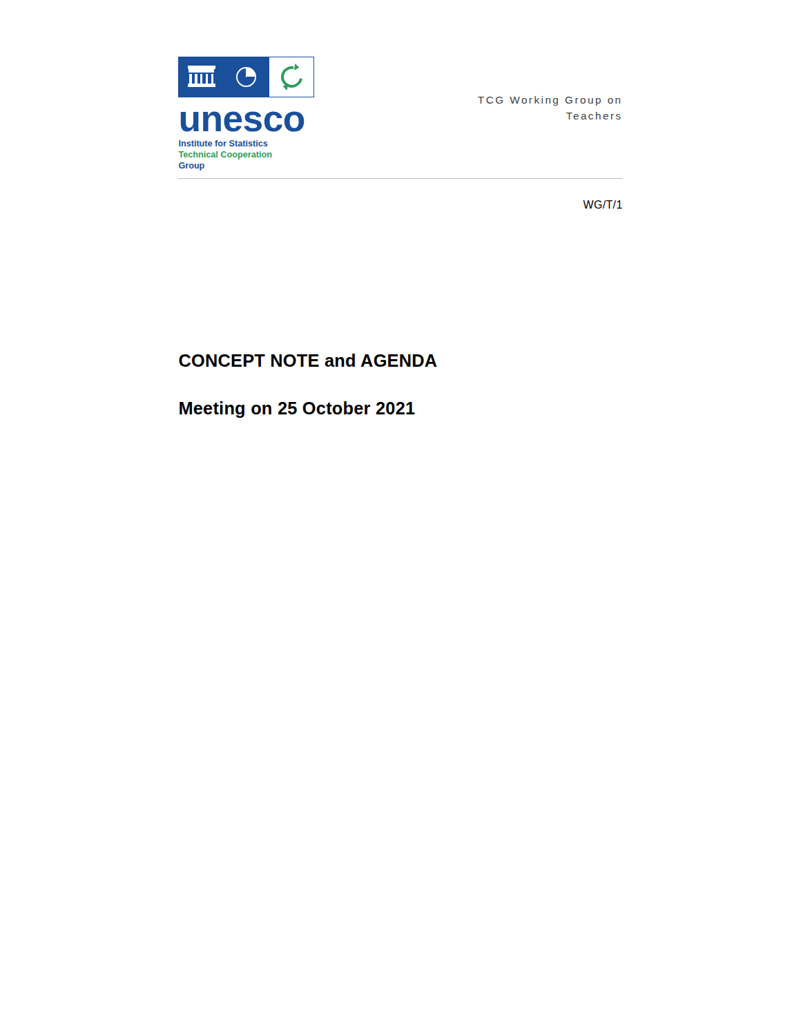unesco
Institute for Statistics
Technical Cooperation
Group
TCG Working Group on
Teachers
WG/T/1
CONCEPT NOTE and AGENDA
Meeting on 25 October 2021